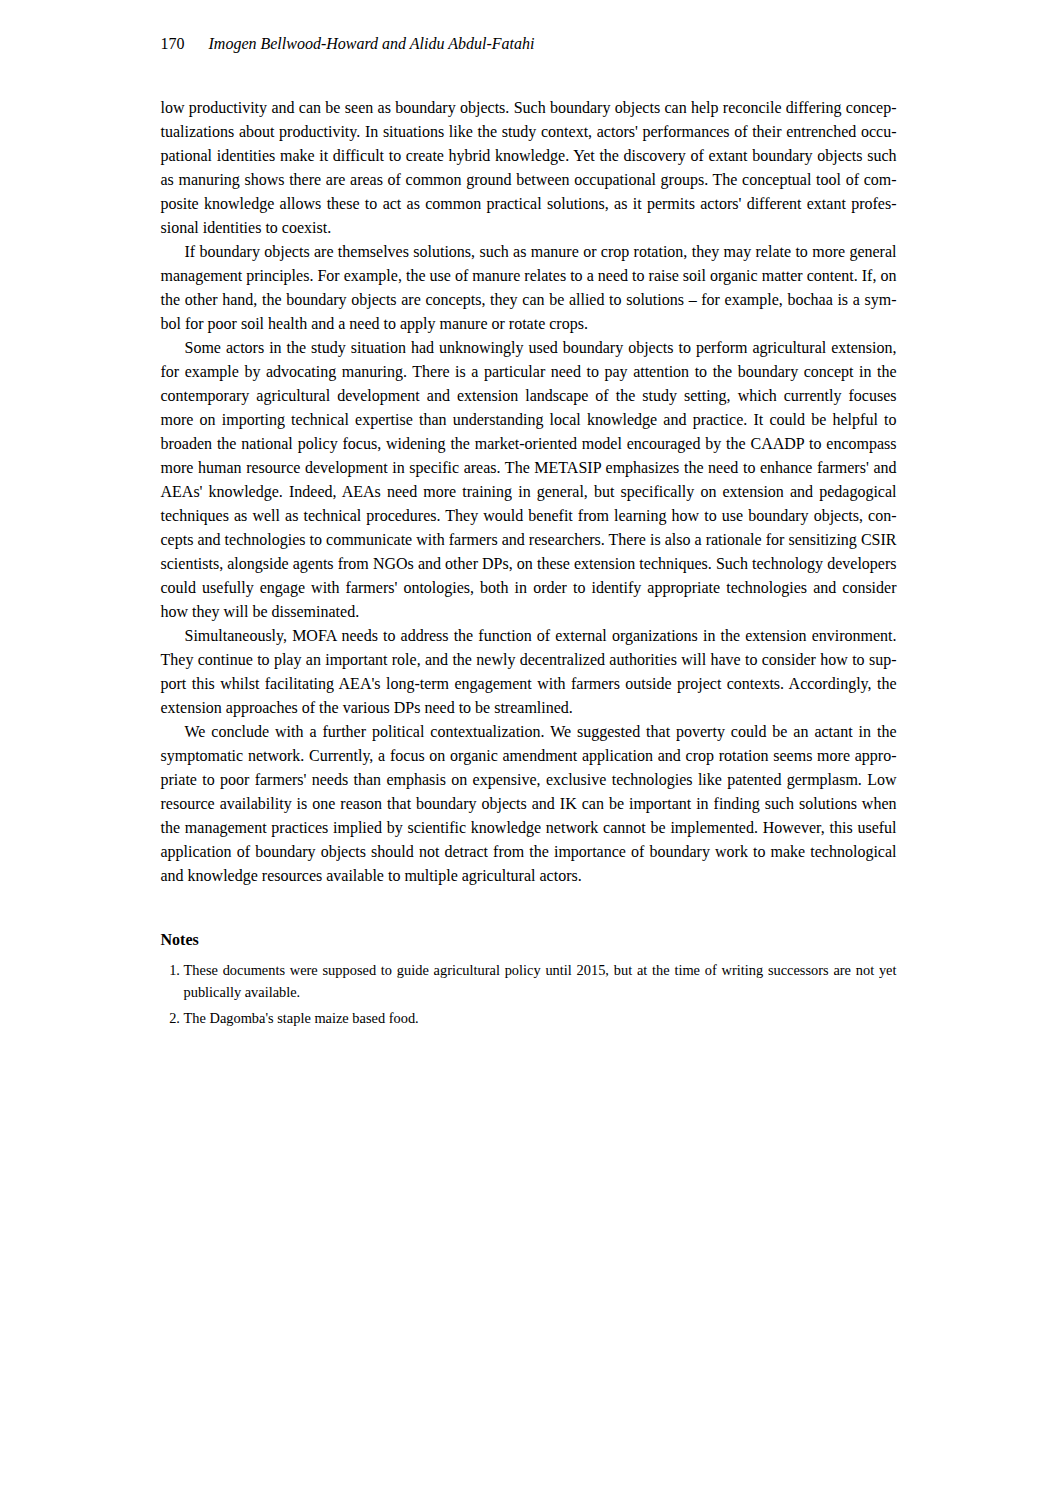170 Imogen Bellwood-Howard and Alidu Abdul-Fatahi
low productivity and can be seen as boundary objects. Such boundary objects can help reconcile differing conceptualizations about productivity. In situations like the study context, actors' performances of their entrenched occupational identities make it difficult to create hybrid knowledge. Yet the discovery of extant boundary objects such as manuring shows there are areas of common ground between occupational groups. The conceptual tool of composite knowledge allows these to act as common practical solutions, as it permits actors' different extant professional identities to coexist.
If boundary objects are themselves solutions, such as manure or crop rotation, they may relate to more general management principles. For example, the use of manure relates to a need to raise soil organic matter content. If, on the other hand, the boundary objects are concepts, they can be allied to solutions – for example, bochaa is a symbol for poor soil health and a need to apply manure or rotate crops.
Some actors in the study situation had unknowingly used boundary objects to perform agricultural extension, for example by advocating manuring. There is a particular need to pay attention to the boundary concept in the contemporary agricultural development and extension landscape of the study setting, which currently focuses more on importing technical expertise than understanding local knowledge and practice. It could be helpful to broaden the national policy focus, widening the market-oriented model encouraged by the CAADP to encompass more human resource development in specific areas. The METASIP emphasizes the need to enhance farmers' and AEAs' knowledge. Indeed, AEAs need more training in general, but specifically on extension and pedagogical techniques as well as technical procedures. They would benefit from learning how to use boundary objects, concepts and technologies to communicate with farmers and researchers. There is also a rationale for sensitizing CSIR scientists, alongside agents from NGOs and other DPs, on these extension techniques. Such technology developers could usefully engage with farmers' ontologies, both in order to identify appropriate technologies and consider how they will be disseminated.
Simultaneously, MOFA needs to address the function of external organizations in the extension environment. They continue to play an important role, and the newly decentralized authorities will have to consider how to support this whilst facilitating AEA's long-term engagement with farmers outside project contexts. Accordingly, the extension approaches of the various DPs need to be streamlined.
We conclude with a further political contextualization. We suggested that poverty could be an actant in the symptomatic network. Currently, a focus on organic amendment application and crop rotation seems more appropriate to poor farmers' needs than emphasis on expensive, exclusive technologies like patented germplasm. Low resource availability is one reason that boundary objects and IK can be important in finding such solutions when the management practices implied by scientific knowledge network cannot be implemented. However, this useful application of boundary objects should not detract from the importance of boundary work to make technological and knowledge resources available to multiple agricultural actors.
Notes
These documents were supposed to guide agricultural policy until 2015, but at the time of writing successors are not yet publically available.
The Dagomba's staple maize based food.